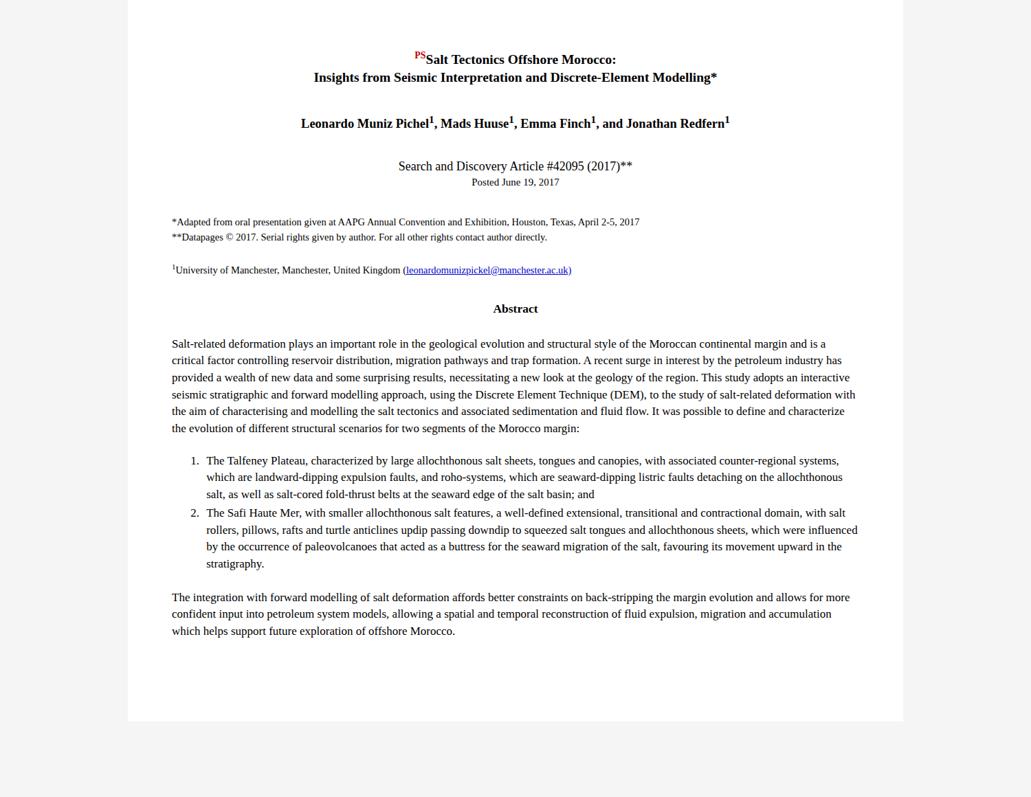PSSalt Tectonics Offshore Morocco:
Insights from Seismic Interpretation and Discrete-Element Modelling*
Leonardo Muniz Pichel1, Mads Huuse1, Emma Finch1, and Jonathan Redfern1
Search and Discovery Article #42095 (2017)**
Posted June 19, 2017
*Adapted from oral presentation given at AAPG Annual Convention and Exhibition, Houston, Texas, April 2-5, 2017
**Datapages © 2017. Serial rights given by author. For all other rights contact author directly.
1University of Manchester, Manchester, United Kingdom (leonardomunizpickel@manchester.ac.uk)
Abstract
Salt-related deformation plays an important role in the geological evolution and structural style of the Moroccan continental margin and is a critical factor controlling reservoir distribution, migration pathways and trap formation. A recent surge in interest by the petroleum industry has provided a wealth of new data and some surprising results, necessitating a new look at the geology of the region. This study adopts an interactive seismic stratigraphic and forward modelling approach, using the Discrete Element Technique (DEM), to the study of salt-related deformation with the aim of characterising and modelling the salt tectonics and associated sedimentation and fluid flow. It was possible to define and characterize the evolution of different structural scenarios for two segments of the Morocco margin:
The Talfeney Plateau, characterized by large allochthonous salt sheets, tongues and canopies, with associated counter-regional systems, which are landward-dipping expulsion faults, and roho-systems, which are seaward-dipping listric faults detaching on the allochthonous salt, as well as salt-cored fold-thrust belts at the seaward edge of the salt basin; and
The Safi Haute Mer, with smaller allochthonous salt features, a well-defined extensional, transitional and contractional domain, with salt rollers, pillows, rafts and turtle anticlines updip passing downdip to squeezed salt tongues and allochthonous sheets, which were influenced by the occurrence of paleovolcanoes that acted as a buttress for the seaward migration of the salt, favouring its movement upward in the stratigraphy.
The integration with forward modelling of salt deformation affords better constraints on back-stripping the margin evolution and allows for more confident input into petroleum system models, allowing a spatial and temporal reconstruction of fluid expulsion, migration and accumulation which helps support future exploration of offshore Morocco.